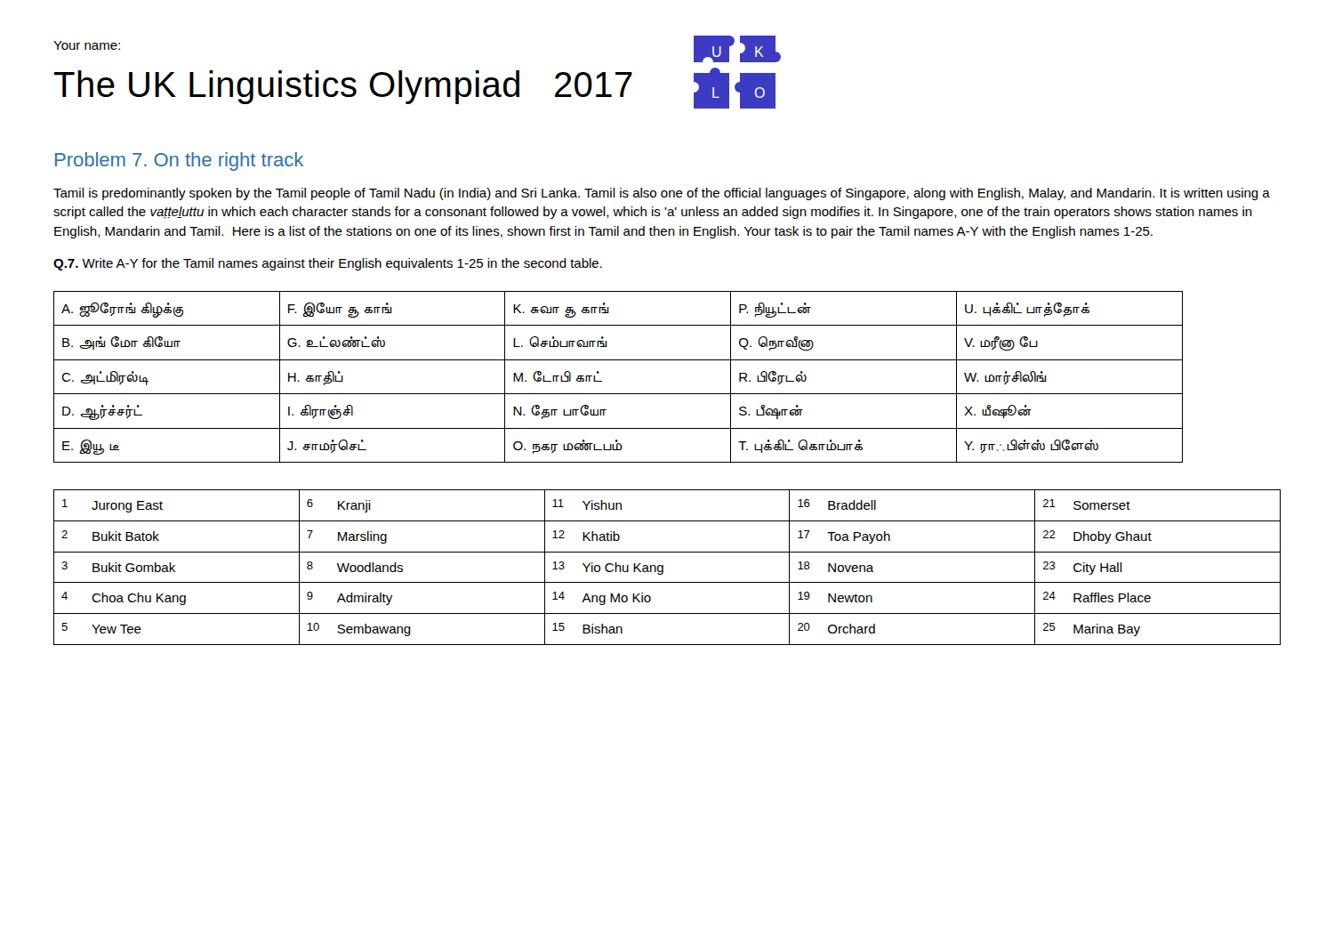Your name:
The UK Linguistics Olympiad 2017
U K L O
Problem 7. On the right track
Tamil is predominantly spoken by the Tamil people of Tamil Nadu (in India) and Sri Lanka. Tamil is also one of the official languages of Singapore, along with English, Malay, and Mandarin. It is written using a script called the vaṭṭeḻuttu in which each character stands for a consonant followed by a vowel, which is 'a' unless an added sign modifies it. In Singapore, one of the train operators shows station names in English, Mandarin and Tamil. Here is a list of the stations on one of its lines, shown first in Tamil and then in English. Your task is to pair the Tamil names A-Y with the English names 1-25.
Q.7. Write A-Y for the Tamil names against their English equivalents 1-25 in the second table.
| A. ஜூரோங் கிழக்கு | F. இயோ சூ காங் | K. சுவா சூ காங் | P. நியூட்டன் | U. புக்கிட் பாத்தோக் |
| B. அங் மோ கியோ | G. உட்லண்ட்ஸ் | L. செம்பாவாங் | Q. நொவீனா | V. மரீனா பே |
| C. அட்மிரல்டி | H. காதிப் | M. டோபி காட் | R. பிரேடல் | W. மார்சிலிங் |
| D. ஆர்ச்சர்ட் | I. கிராஞ்சி | N. தோ பாயோ | S. பீஷான் | X. யீஷூன் |
| E. இயூ டீ | J. சாமர்செட் | O. நகர மண்டபம் | T. புக்கிட் கொம்பாக் | Y. ரா∴பிள்ஸ் பிளேஸ் |
| 1 | Jurong East | 6 | Kranji | 11 | Yishun | 16 | Braddell | 21 | Somerset |
| 2 | Bukit Batok | 7 | Marsling | 12 | Khatib | 17 | Toa Payoh | 22 | Dhoby Ghaut |
| 3 | Bukit Gombak | 8 | Woodlands | 13 | Yio Chu Kang | 18 | Novena | 23 | City Hall |
| 4 | Choa Chu Kang | 9 | Admiralty | 14 | Ang Mo Kio | 19 | Newton | 24 | Raffles Place |
| 5 | Yew Tee | 10 | Sembawang | 15 | Bishan | 20 | Orchard | 25 | Marina Bay |